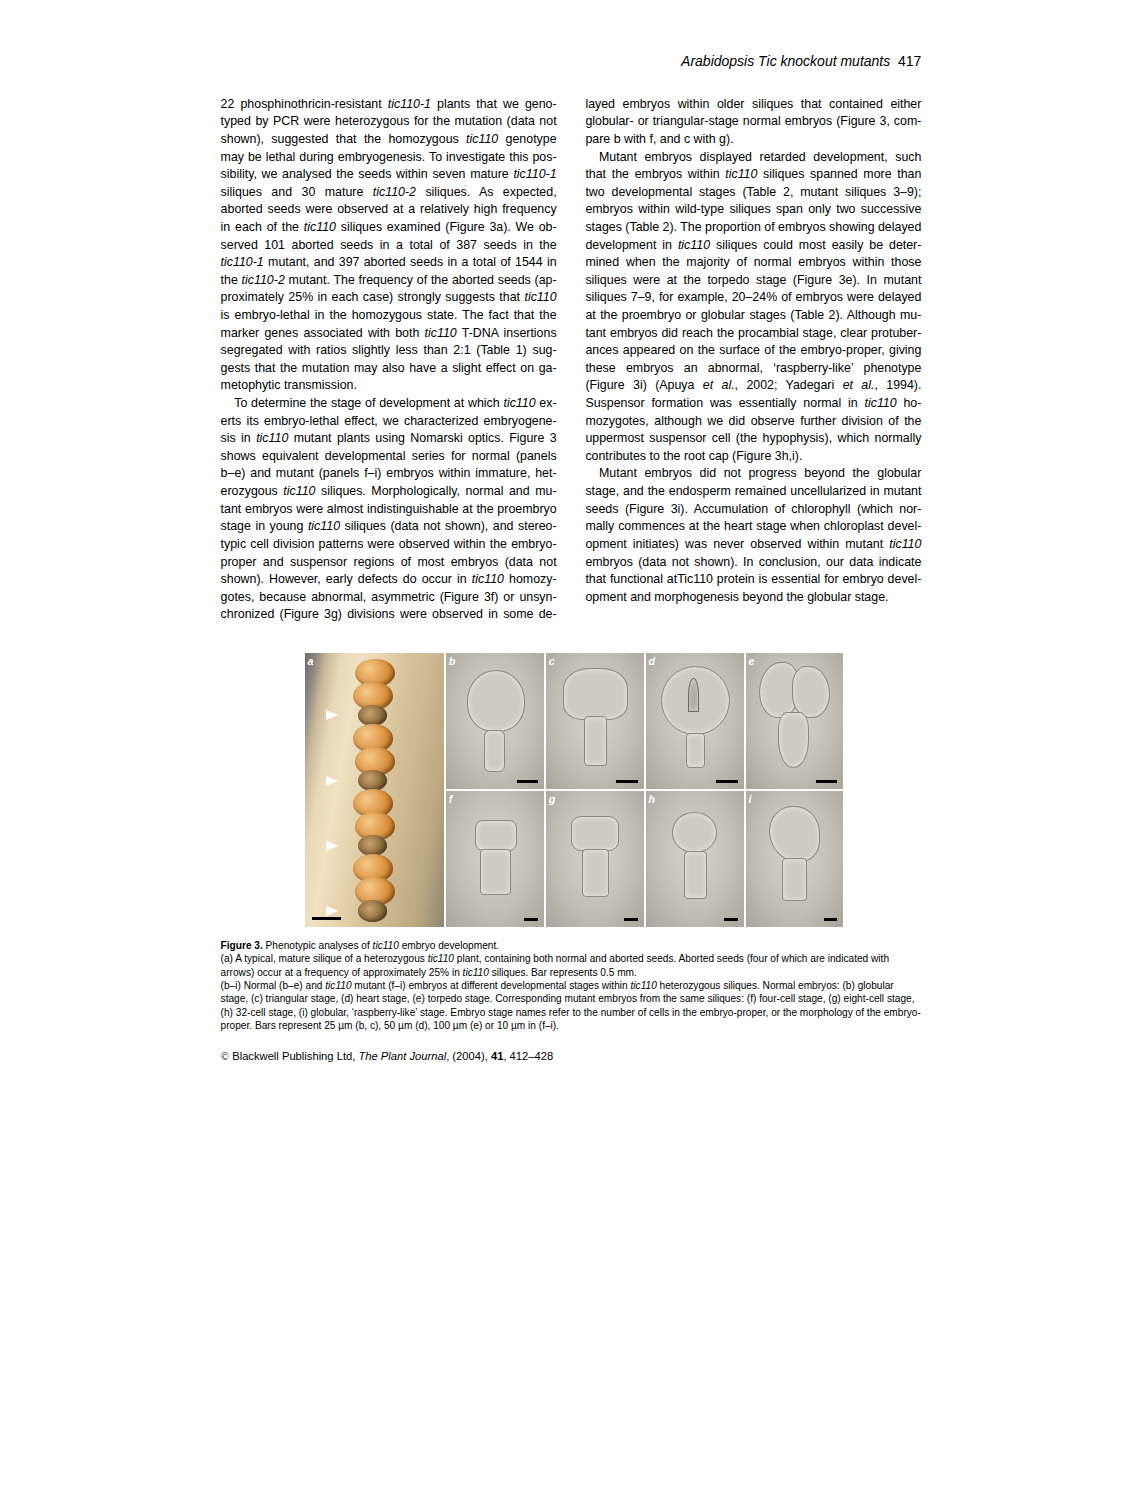Arabidopsis Tic knockout mutants 417
22 phosphinothricin-resistant tic110-1 plants that we genotyped by PCR were heterozygous for the mutation (data not shown), suggested that the homozygous tic110 genotype may be lethal during embryogenesis. To investigate this possibility, we analysed the seeds within seven mature tic110-1 siliques and 30 mature tic110-2 siliques. As expected, aborted seeds were observed at a relatively high frequency in each of the tic110 siliques examined (Figure 3a). We observed 101 aborted seeds in a total of 387 seeds in the tic110-1 mutant, and 397 aborted seeds in a total of 1544 in the tic110-2 mutant. The frequency of the aborted seeds (approximately 25% in each case) strongly suggests that tic110 is embryo-lethal in the homozygous state. The fact that the marker genes associated with both tic110 T-DNA insertions segregated with ratios slightly less than 2:1 (Table 1) suggests that the mutation may also have a slight effect on gametophytic transmission.
To determine the stage of development at which tic110 exerts its embryo-lethal effect, we characterized embryogenesis in tic110 mutant plants using Nomarski optics. Figure 3 shows equivalent developmental series for normal (panels b–e) and mutant (panels f–i) embryos within immature, heterozygous tic110 siliques. Morphologically, normal and mutant embryos were almost indistinguishable at the proembryo stage in young tic110 siliques (data not shown), and stereotypic cell division patterns were observed within the embryo-proper and suspensor regions of most embryos (data not shown). However, early defects do occur in tic110 homozygotes, because abnormal, asymmetric (Figure 3f) or unsynchronized (Figure 3g) divisions were observed in some delayed embryos within older siliques that contained either globular- or triangular-stage normal embryos (Figure 3, compare b with f, and c with g).
Mutant embryos displayed retarded development, such that the embryos within tic110 siliques spanned more than two developmental stages (Table 2, mutant siliques 3–9); embryos within wild-type siliques span only two successive stages (Table 2). The proportion of embryos showing delayed development in tic110 siliques could most easily be determined when the majority of normal embryos within those siliques were at the torpedo stage (Figure 3e). In mutant siliques 7–9, for example, 20–24% of embryos were delayed at the proembryo or globular stages (Table 2). Although mutant embryos did reach the procambial stage, clear protuberances appeared on the surface of the embryo-proper, giving these embryos an abnormal, ‘raspberry-like’ phenotype (Figure 3i) (Apuya et al., 2002; Yadegari et al., 1994). Suspensor formation was essentially normal in tic110 homozygotes, although we did observe further division of the uppermost suspensor cell (the hypophysis), which normally contributes to the root cap (Figure 3h,i).
Mutant embryos did not progress beyond the globular stage, and the endosperm remained uncellularized in mutant seeds (Figure 3i). Accumulation of chlorophyll (which normally commences at the heart stage when chloroplast development initiates) was never observed within mutant tic110 embryos (data not shown). In conclusion, our data indicate that functional atTic110 protein is essential for embryo development and morphogenesis beyond the globular stage.
a
b
c
d
e
f
g
h
i
Figure 3. Phenotypic analyses of tic110 embryo development.
(a) A typical, mature silique of a heterozygous tic110 plant, containing both normal and aborted seeds. Aborted seeds (four of which are indicated with arrows) occur at a frequency of approximately 25% in tic110 siliques. Bar represents 0.5 mm.
(b–i) Normal (b–e) and tic110 mutant (f–i) embryos at different developmental stages within tic110 heterozygous siliques. Normal embryos: (b) globular stage, (c) triangular stage, (d) heart stage, (e) torpedo stage. Corresponding mutant embryos from the same siliques: (f) four-cell stage, (g) eight-cell stage, (h) 32-cell stage, (i) globular, ‘raspberry-like’ stage. Embryo stage names refer to the number of cells in the embryo-proper, or the morphology of the embryo-proper. Bars represent 25 µm (b, c), 50 µm (d), 100 µm (e) or 10 µm in (f–i).
© Blackwell Publishing Ltd, The Plant Journal, (2004), 41, 412–428